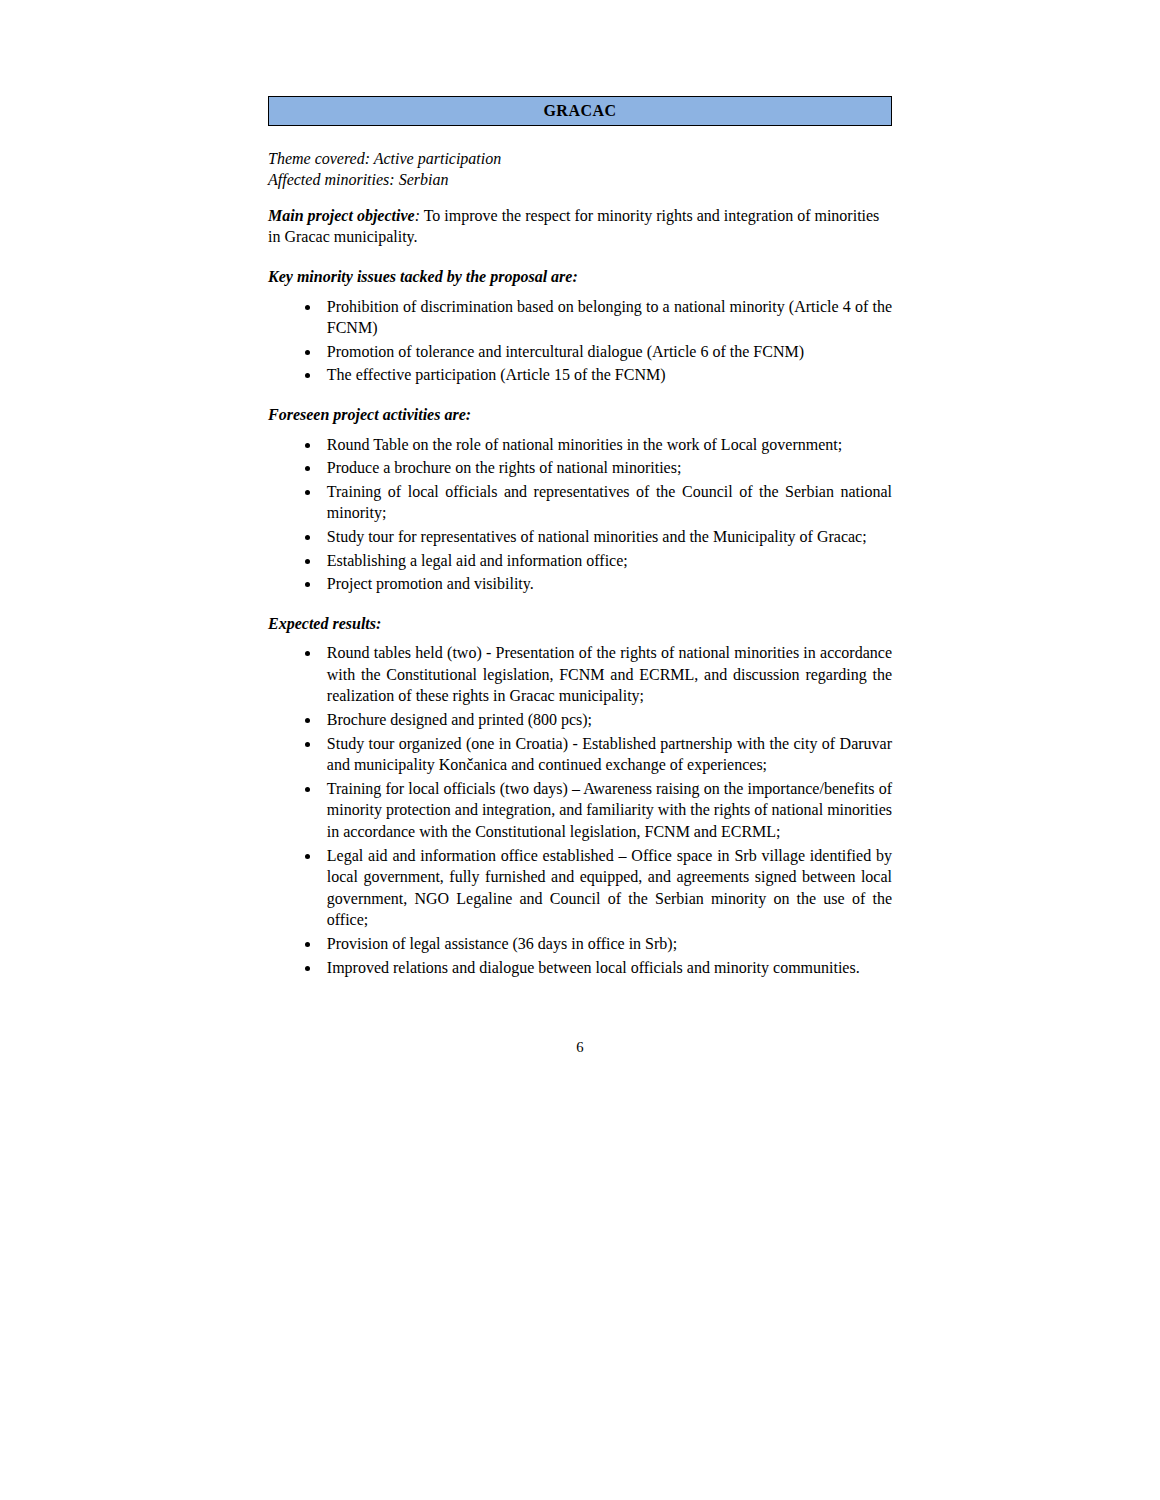GRACAC
Theme covered: Active participation
Affected minorities: Serbian
Main project objective: To improve the respect for minority rights and integration of minorities in Gracac municipality.
Key minority issues tacked by the proposal are:
Prohibition of discrimination based on belonging to a national minority (Article 4 of the FCNM)
Promotion of tolerance and intercultural dialogue (Article 6 of the FCNM)
The effective participation (Article 15 of the FCNM)
Foreseen project activities are:
Round Table on the role of national minorities in the work of Local government;
Produce a brochure on the rights of national minorities;
Training of local officials and representatives of the Council of the Serbian national minority;
Study tour for representatives of national minorities and the Municipality of Gracac;
Establishing a legal aid and information office;
Project promotion and visibility.
Expected results:
Round tables held (two) - Presentation of the rights of national minorities in accordance with the Constitutional legislation, FCNM and ECRML, and discussion regarding the realization of these rights in Gracac municipality;
Brochure designed and printed (800 pcs);
Study tour organized (one in Croatia) - Established partnership with the city of Daruvar and municipality Končanica and continued exchange of experiences;
Training for local officials (two days) – Awareness raising on the importance/benefits of minority protection and integration, and familiarity with the rights of national minorities in accordance with the Constitutional legislation, FCNM and ECRML;
Legal aid and information office established – Office space in Srb village identified by local government, fully furnished and equipped, and agreements signed between local government, NGO Legaline and Council of the Serbian minority on the use of the office;
Provision of legal assistance (36 days in office in Srb);
Improved relations and dialogue between local officials and minority communities.
6